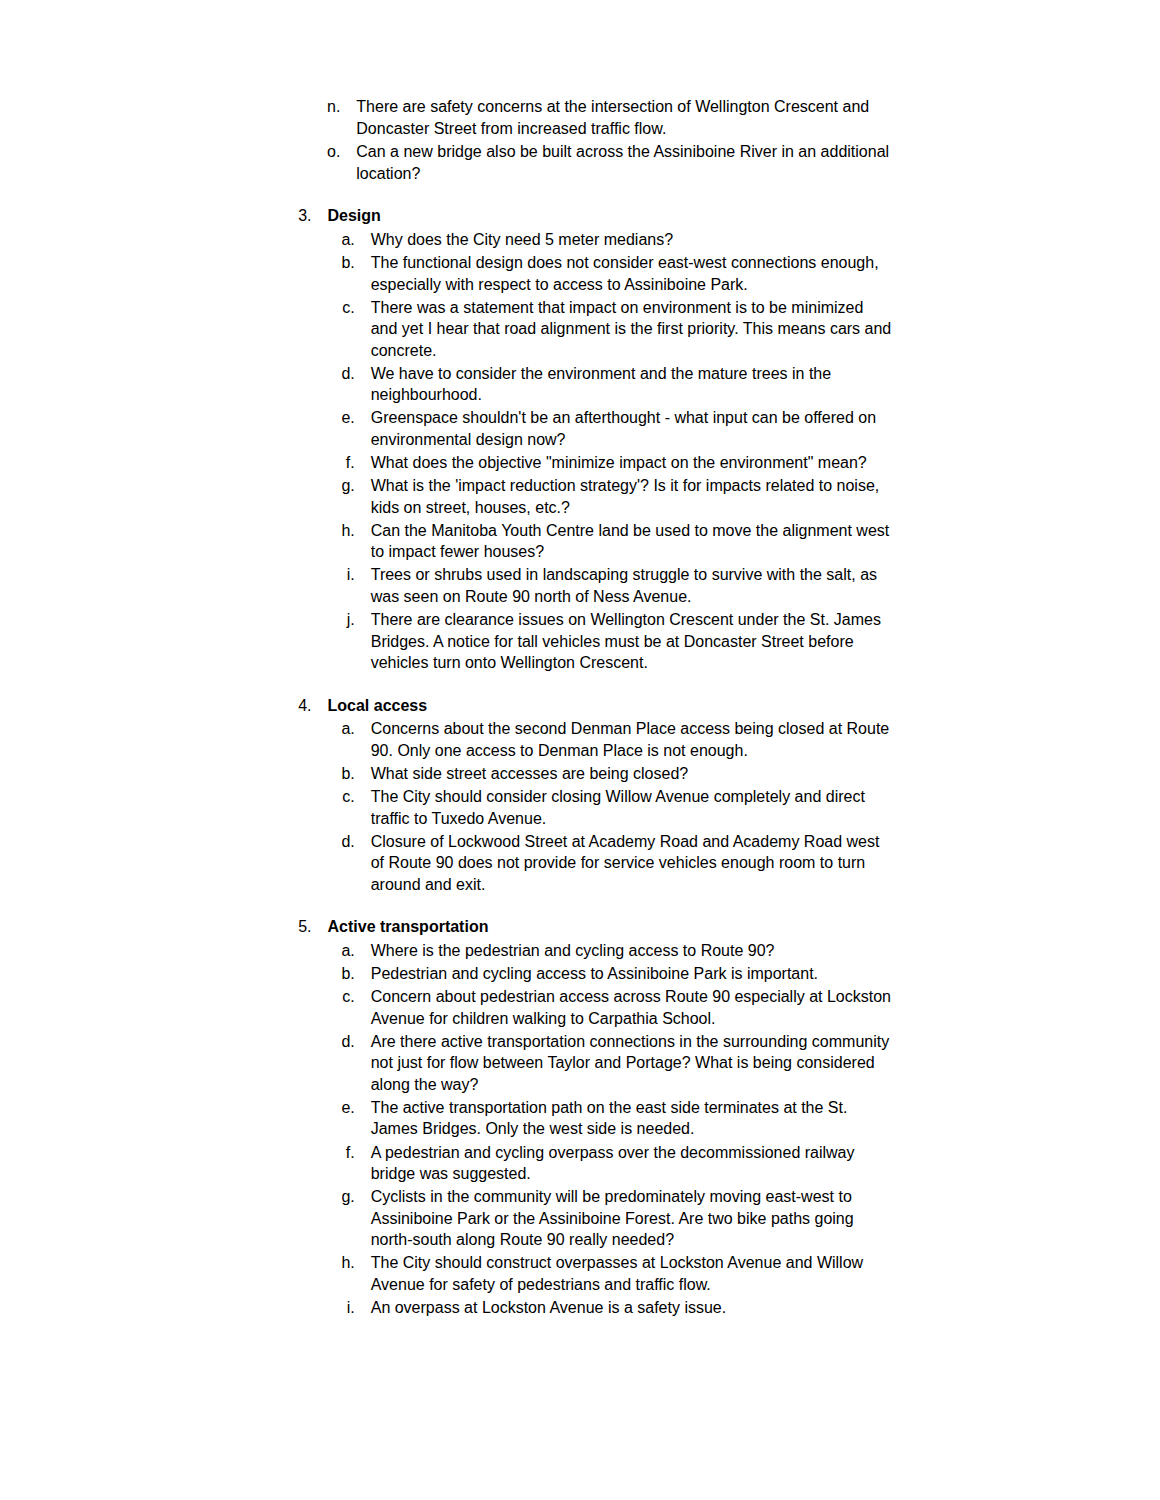There are safety concerns at the intersection of Wellington Crescent and Doncaster Street from increased traffic flow.
Can a new bridge also be built across the Assiniboine River in an additional location?
Design
Why does the City need 5 meter medians?
The functional design does not consider east-west connections enough, especially with respect to access to Assiniboine Park.
There was a statement that impact on environment is to be minimized and yet I hear that road alignment is the first priority. This means cars and concrete.
We have to consider the environment and the mature trees in the neighbourhood.
Greenspace shouldn't be an afterthought - what input can be offered on environmental design now?
What does the objective "minimize impact on the environment" mean?
What is the 'impact reduction strategy'? Is it for impacts related to noise, kids on street, houses, etc.?
Can the Manitoba Youth Centre land be used to move the alignment west to impact fewer houses?
Trees or shrubs used in landscaping struggle to survive with the salt, as was seen on Route 90 north of Ness Avenue.
There are clearance issues on Wellington Crescent under the St. James Bridges. A notice for tall vehicles must be at Doncaster Street before vehicles turn onto Wellington Crescent.
Local access
Concerns about the second Denman Place access being closed at Route 90. Only one access to Denman Place is not enough.
What side street accesses are being closed?
The City should consider closing Willow Avenue completely and direct traffic to Tuxedo Avenue.
Closure of Lockwood Street at Academy Road and Academy Road west of Route 90 does not provide for service vehicles enough room to turn around and exit.
Active transportation
Where is the pedestrian and cycling access to Route 90?
Pedestrian and cycling access to Assiniboine Park is important.
Concern about pedestrian access across Route 90 especially at Lockston Avenue for children walking to Carpathia School.
Are there active transportation connections in the surrounding community not just for flow between Taylor and Portage? What is being considered along the way?
The active transportation path on the east side terminates at the St. James Bridges. Only the west side is needed.
A pedestrian and cycling overpass over the decommissioned railway bridge was suggested.
Cyclists in the community will be predominately moving east-west to Assiniboine Park or the Assiniboine Forest. Are two bike paths going north-south along Route 90 really needed?
The City should construct overpasses at Lockston Avenue and Willow Avenue for safety of pedestrians and traffic flow.
An overpass at Lockston Avenue is a safety issue.